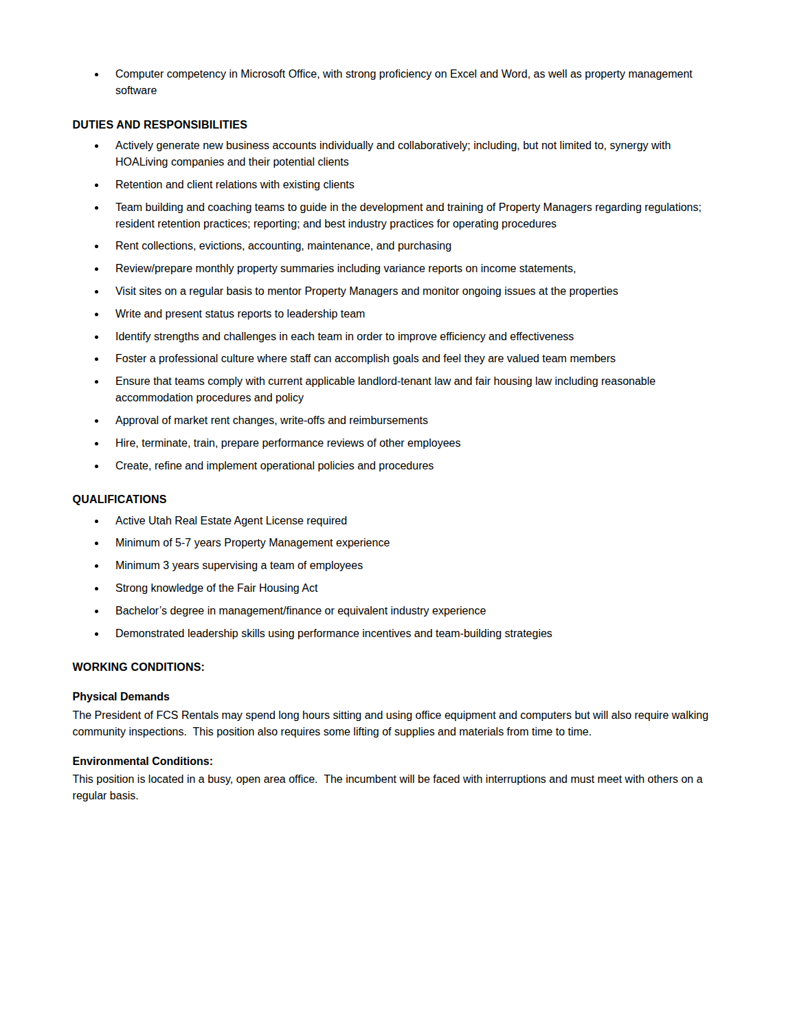Computer competency in Microsoft Office, with strong proficiency on Excel and Word, as well as property management software
DUTIES AND RESPONSIBILITIES
Actively generate new business accounts individually and collaboratively; including, but not limited to, synergy with HOALiving companies and their potential clients
Retention and client relations with existing clients
Team building and coaching teams to guide in the development and training of Property Managers regarding regulations; resident retention practices; reporting; and best industry practices for operating procedures
Rent collections, evictions, accounting, maintenance, and purchasing
Review/prepare monthly property summaries including variance reports on income statements,
Visit sites on a regular basis to mentor Property Managers and monitor ongoing issues at the properties
Write and present status reports to leadership team
Identify strengths and challenges in each team in order to improve efficiency and effectiveness
Foster a professional culture where staff can accomplish goals and feel they are valued team members
Ensure that teams comply with current applicable landlord-tenant law and fair housing law including reasonable accommodation procedures and policy
Approval of market rent changes, write-offs and reimbursements
Hire, terminate, train, prepare performance reviews of other employees
Create, refine and implement operational policies and procedures
QUALIFICATIONS
Active Utah Real Estate Agent License required
Minimum of 5-7 years Property Management experience
Minimum 3 years supervising a team of employees
Strong knowledge of the Fair Housing Act
Bachelor’s degree in management/finance or equivalent industry experience
Demonstrated leadership skills using performance incentives and team-building strategies
WORKING CONDITIONS:
Physical Demands
The President of FCS Rentals may spend long hours sitting and using office equipment and computers but will also require walking community inspections. This position also requires some lifting of supplies and materials from time to time.
Environmental Conditions:
This position is located in a busy, open area office. The incumbent will be faced with interruptions and must meet with others on a regular basis.